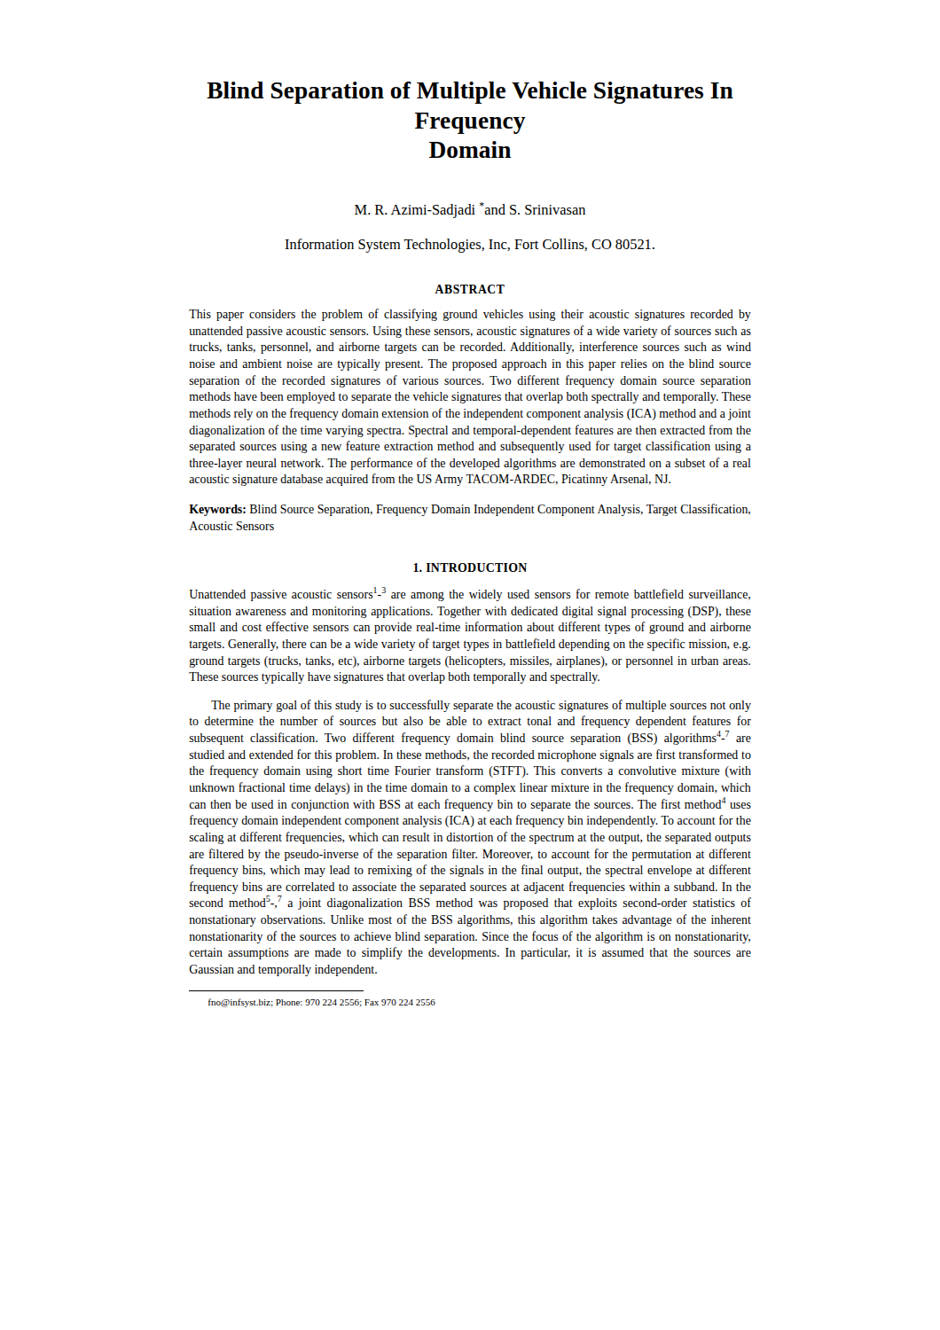Blind Separation of Multiple Vehicle Signatures In Frequency
Domain
M. R. Azimi-Sadjadi *and S. Srinivasan
Information System Technologies, Inc, Fort Collins, CO 80521.
ABSTRACT
This paper considers the problem of classifying ground vehicles using their acoustic signatures recorded by unattended passive acoustic sensors. Using these sensors, acoustic signatures of a wide variety of sources such as trucks, tanks, personnel, and airborne targets can be recorded. Additionally, interference sources such as wind noise and ambient noise are typically present. The proposed approach in this paper relies on the blind source separation of the recorded signatures of various sources. Two different frequency domain source separation methods have been employed to separate the vehicle signatures that overlap both spectrally and temporally. These methods rely on the frequency domain extension of the independent component analysis (ICA) method and a joint diagonalization of the time varying spectra. Spectral and temporal-dependent features are then extracted from the separated sources using a new feature extraction method and subsequently used for target classification using a three-layer neural network. The performance of the developed algorithms are demonstrated on a subset of a real acoustic signature database acquired from the US Army TACOM-ARDEC, Picatinny Arsenal, NJ.
Keywords: Blind Source Separation, Frequency Domain Independent Component Analysis, Target Classification, Acoustic Sensors
1. INTRODUCTION
Unattended passive acoustic sensors1-3 are among the widely used sensors for remote battlefield surveillance, situation awareness and monitoring applications. Together with dedicated digital signal processing (DSP), these small and cost effective sensors can provide real-time information about different types of ground and airborne targets. Generally, there can be a wide variety of target types in battlefield depending on the specific mission, e.g. ground targets (trucks, tanks, etc), airborne targets (helicopters, missiles, airplanes), or personnel in urban areas. These sources typically have signatures that overlap both temporally and spectrally.
The primary goal of this study is to successfully separate the acoustic signatures of multiple sources not only to determine the number of sources but also be able to extract tonal and frequency dependent features for subsequent classification. Two different frequency domain blind source separation (BSS) algorithms4-7 are studied and extended for this problem. In these methods, the recorded microphone signals are first transformed to the frequency domain using short time Fourier transform (STFT). This converts a convolutive mixture (with unknown fractional time delays) in the time domain to a complex linear mixture in the frequency domain, which can then be used in conjunction with BSS at each frequency bin to separate the sources. The first method4 uses frequency domain independent component analysis (ICA) at each frequency bin independently. To account for the scaling at different frequencies, which can result in distortion of the spectrum at the output, the separated outputs are filtered by the pseudo-inverse of the separation filter. Moreover, to account for the permutation at different frequency bins, which may lead to remixing of the signals in the final output, the spectral envelope at different frequency bins are correlated to associate the separated sources at adjacent frequencies within a subband. In the second method5-,7 a joint diagonalization BSS method was proposed that exploits second-order statistics of nonstationary observations. Unlike most of the BSS algorithms, this algorithm takes advantage of the inherent nonstationarity of the sources to achieve blind separation. Since the focus of the algorithm is on nonstationarity, certain assumptions are made to simplify the developments. In particular, it is assumed that the sources are Gaussian and temporally independent.
fno@infsyst.biz; Phone: 970 224 2556; Fax 970 224 2556